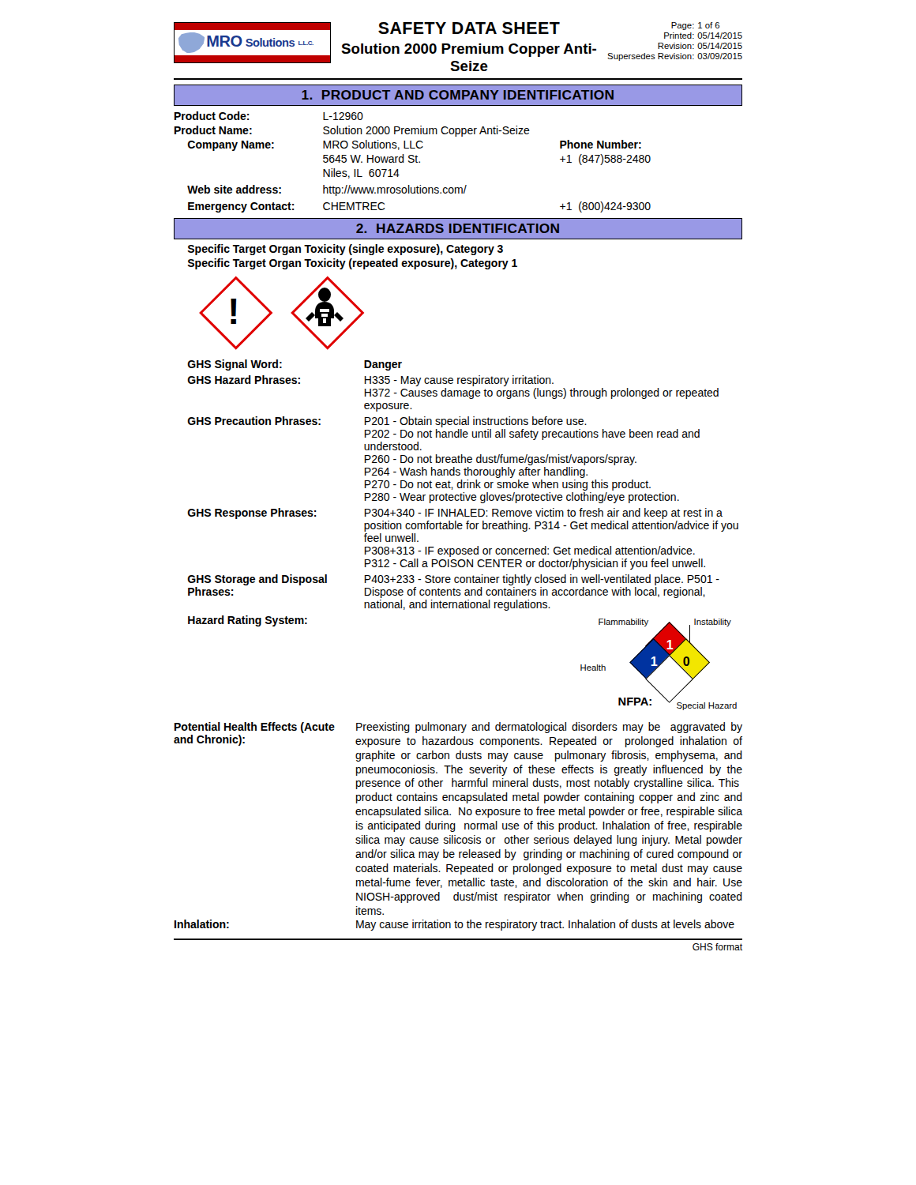MRO Solutions L.L.C.
SAFETY DATA SHEET
Solution 2000 Premium Copper Anti-Seize
| Page: | 1 of 6 |
| Printed: | 05/14/2015 |
| Revision: | 05/14/2015 |
| Supersedes Revision: | 03/09/2015 |
1. PRODUCT AND COMPANY IDENTIFICATION
| Product Code: | L-12960 | | |
| Product Name: | Solution 2000 Premium Copper Anti-Seize | | |
| Company Name: | MRO Solutions, LLC | Phone Number: | |
| | 5645 W. Howard St. | +1 (847)588-2480 | |
| | Niles, IL 60714 | | |
| Web site address: | http://www.mrosolutions.com/ | | |
| Emergency Contact: | CHEMTREC | +1 (800)424-9300 | |
2. HAZARDS IDENTIFICATION
Specific Target Organ Toxicity (single exposure), Category 3
Specific Target Organ Toxicity (repeated exposure), Category 1
!
| GHS Signal Word: | Danger |
| GHS Hazard Phrases: | H335 - May cause respiratory irritation. H372 - Causes damage to organs (lungs) through prolonged or repeated exposure. |
| GHS Precaution Phrases: | P201 - Obtain special instructions before use. P202 - Do not handle until all safety precautions have been read and understood. P260 - Do not breathe dust/fume/gas/mist/vapors/spray. P264 - Wash hands thoroughly after handling. P270 - Do not eat, drink or smoke when using this product. P280 - Wear protective gloves/protective clothing/eye protection. |
| GHS Response Phrases: | P304+340 - IF INHALED: Remove victim to fresh air and keep at rest in a position comfortable for breathing. P314 - Get medical attention/advice if you feel unwell. P308+313 - IF exposed or concerned: Get medical attention/advice. P312 - Call a POISON CENTER or doctor/physician if you feel unwell. |
| GHS Storage and Disposal Phrases: | P403+233 - Store container tightly closed in well-ventilated place. P501 - Dispose of contents and containers in accordance with local, regional, national, and international regulations. |
| Hazard Rating System: | Flammability Instability Health Special Hazard NFPA: 1 1 0 |
| Potential Health Effects (Acute and Chronic): | Preexisting pulmonary and dermatological disorders may be aggravated by exposure to hazardous components. Repeated or prolonged inhalation of graphite or carbon dusts may cause pulmonary fibrosis, emphysema, and pneumoconiosis. The severity of these effects is greatly influenced by the presence of other harmful mineral dusts, most notably crystalline silica. This product contains encapsulated metal powder containing copper and zinc and encapsulated silica. No exposure to free metal powder or free, respirable silica is anticipated during normal use of this product. Inhalation of free, respirable silica may cause silicosis or other serious delayed lung injury. Metal powder and/or silica may be released by grinding or machining of cured compound or coated materials. Repeated or prolonged exposure to metal dust may cause metal-fume fever, metallic taste, and discoloration of the skin and hair. Use NIOSH-approved dust/mist respirator when grinding or machining coated items. |
| Inhalation: | May cause irritation to the respiratory tract. Inhalation of dusts at levels above |
GHS format